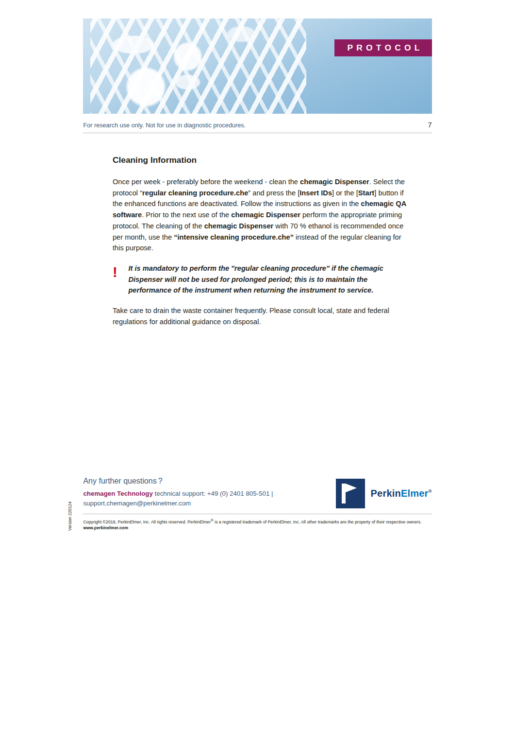Protocol
For research use only. Not for use in diagnostic procedures.
7
Cleaning Information
Once per week - preferably before the weekend - clean the chemagic Dispenser. Select the protocol “regular cleaning procedure.che” and press the [Insert IDs] or the [Start] button if the enhanced functions are deactivated. Follow the instructions as given in the chemagic QA software. Prior to the next use of the chemagic Dispenser perform the appropriate priming protocol. The cleaning of the chemagic Dispenser with 70 % ethanol is recommended once per month, use the “intensive cleaning procedure.che” instead of the regular cleaning for this purpose.
!
It is mandatory to perform the "regular cleaning procedure" if the chemagic Dispenser will not be used for prolonged period; this is to maintain the performance of the instrument when returning the instrument to service.
Take care to drain the waste container frequently. Please consult local, state and federal regulations for additional guidance on disposal.
Version 220124
Any further questions ?
chemagen Technology technical support: +49 (0) 2401 805‑501 | support.chemagen@perkinelmer.com
PerkinElmer®
Copyright ©2018, PerkinElmer, Inc. All rights reserved. PerkinElmer® is a registered trademark of PerkinElmer, Inc. All other trademarks are the property of their respective owners. www.perkinelmer.com